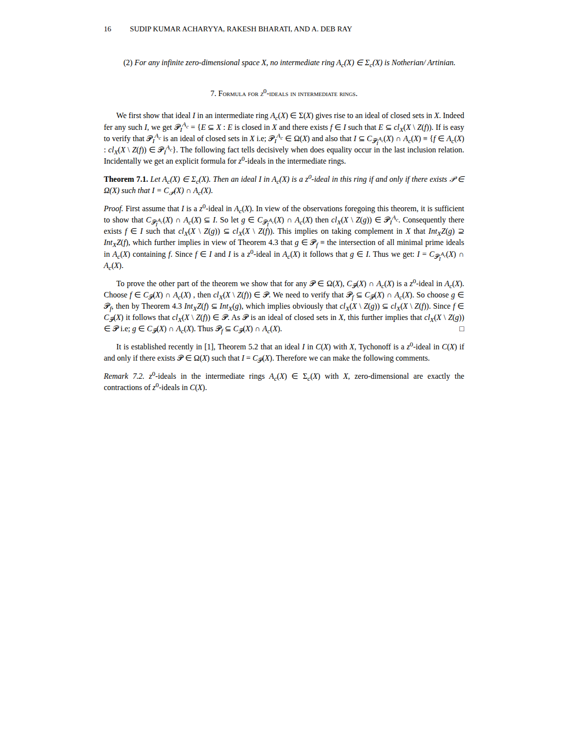16 SUDIP KUMAR ACHARYYA, RAKESH BHARATI, AND A. DEB RAY
(2) For any infinite zero-dimensional space X, no intermediate ring Ac(X) ∈ Σc(X) is Notherian/ Artinian.
7. Formula for z0-ideals in intermediate rings.
We first show that ideal I in an intermediate ring Ac(X) ∈ Σ(X) gives rise to an ideal of closed sets in X. Indeed fer any such I, we get 𝒫IAc = {E ⊆ X : E is closed in X and there exists f ∈ I such that E ⊆ clX(X \ Z(f)). If is easy to verify that 𝒫IAc is an ideal of closed sets in X i.e; 𝒫IAc ∈ Ω(X) and also that I ⊆ C𝒫IAc(X) ∩ Ac(X) ≡ {f ∈ Ac(X) : clX(X \ Z(f)) ∈ 𝒫IAc}. The following fact tells decisively when does equality occur in the last inclusion relation. Incidentally we get an explicit formula for z0-ideals in the intermediate rings.
Theorem 7.1. Let Ac(X) ∈ Σc(X). Then an ideal I in Ac(X) is a z0-ideal in this ring if and only if there exists 𝒫 ∈ Ω(X) such that I = C𝒫(X) ∩ Ac(X).
Proof. First assume that I is a z0-ideal in Ac(X). In view of the observations foregoing this theorem, it is sufficient to show that C𝒫IAc(X) ∩ Ac(X) ⊆ I. So let g ∈ C𝒫IAc(X) ∩ Ac(X) then clX(X \ Z(g)) ∈ 𝒫IAc. Consequently there exists f ∈ I such that clX(X \ Z(g)) ⊆ clX(X \ Z(f)). This implies on taking complement in X that IntXZ(g) ⊇ IntXZ(f), which further implies in view of Theorem 4.3 that g ∈ 𝒫f ≡ the intersection of all minimal prime ideals in Ac(X) containing f. Since f ∈ I and I is a z0-ideal in Ac(X) it follows that g ∈ I. Thus we get: I = C𝒫IAc(X) ∩ Ac(X).
To prove the other part of the theorem we show that for any 𝒫 ∈ Ω(X), C𝒫(X) ∩ Ac(X) is a z0-ideal in Ac(X). Choose f ∈ C𝒫(X) ∩ Ac(X) , then clX(X \ Z(f)) ∈ 𝒫. We need to verify that 𝒫f ⊆ C𝒫(X) ∩ Ac(X). So choose g ∈ 𝒫f, then by Theorem 4.3 IntXZ(f) ⊆ IntX(g), which implies obviously that clX(X \ Z(g)) ⊆ clX(X \ Z(f)). Since f ∈ C𝒫(X) it follows that clX(X \ Z(f)) ∈ 𝒫. As 𝒫 is an ideal of closed sets in X, this further implies that clX(X \ Z(g)) ∈ 𝒫 i.e; g ∈ C𝒫(X) ∩ Ac(X). Thus 𝒫f ⊆ C𝒫(X) ∩ Ac(X). □
It is established recently in [1], Theorem 5.2 that an ideal I in C(X) with X, Tychonoff is a z0-ideal in C(X) if and only if there exists 𝒫 ∈ Ω(X) such that I = C𝒫(X). Therefore we can make the following comments.
Remark 7.2. z0-ideals in the intermediate rings Ac(X) ∈ Σc(X) with X, zero-dimensional are exactly the contractions of z0-ideals in C(X).